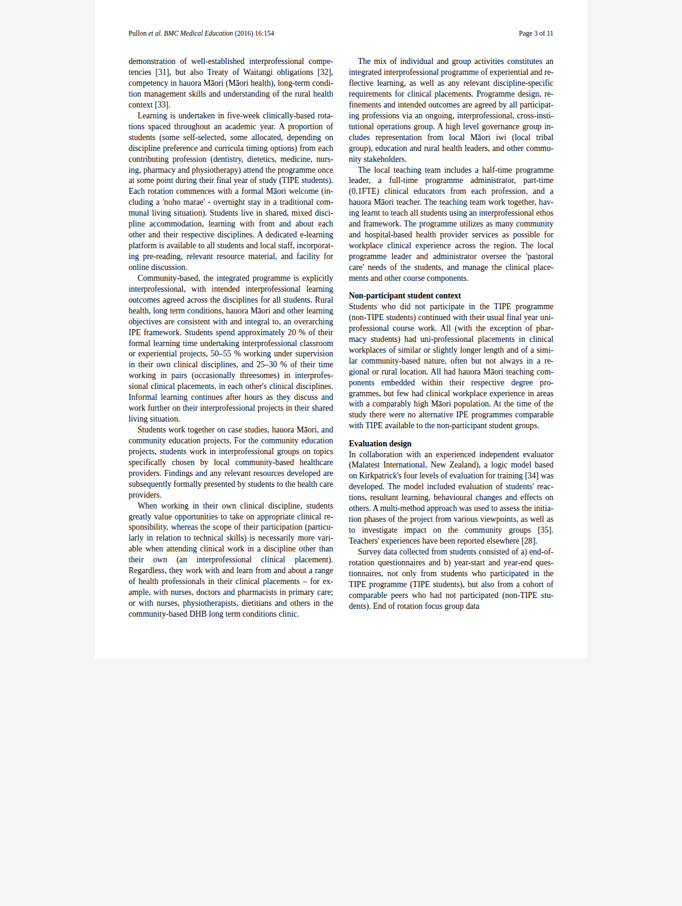Pullon et al. BMC Medical Education (2016) 16:154 Page 3 of 11
demonstration of well-established interprofessional competencies [31], but also Treaty of Waitangi obligations [32], competency in hauora Māori (Māori health), long-term condition management skills and understanding of the rural health context [33].
Learning is undertaken in five-week clinically-based rotations spaced throughout an academic year. A proportion of students (some self-selected, some allocated, depending on discipline preference and curricula timing options) from each contributing profession (dentistry, dietetics, medicine, nursing, pharmacy and physiotherapy) attend the programme once at some point during their final year of study (TIPE students). Each rotation commences with a formal Māori welcome (including a 'noho marae' - overnight stay in a traditional communal living situation). Students live in shared, mixed discipline accommodation, learning with from and about each other and their respective disciplines. A dedicated e-learning platform is available to all students and local staff, incorporating pre-reading, relevant resource material, and facility for online discussion.
Community-based, the integrated programme is explicitly interprofessional, with intended interprofessional learning outcomes agreed across the disciplines for all students. Rural health, long term conditions, hauora Māori and other learning objectives are consistent with and integral to, an overarching IPE framework. Students spend approximately 20 % of their formal learning time undertaking interprofessional classroom or experiential projects, 50–55 % working under supervision in their own clinical disciplines, and 25–30 % of their time working in pairs (occasionally threesomes) in interprofessional clinical placements, in each other's clinical disciplines. Informal learning continues after hours as they discuss and work further on their interprofessional projects in their shared living situation.
Students work together on case studies, hauora Māori, and community education projects. For the community education projects, students work in interprofessional groups on topics specifically chosen by local community-based healthcare providers. Findings and any relevant resources developed are subsequently formally presented by students to the health care providers.
When working in their own clinical discipline, students greatly value opportunities to take on appropriate clinical responsibility, whereas the scope of their participation (particularly in relation to technical skills) is necessarily more variable when attending clinical work in a discipline other than their own (an interprofessional clinical placement). Regardless, they work with and learn from and about a range of health professionals in their clinical placements – for example, with nurses, doctors and pharmacists in primary care; or with nurses, physiotherapists, dietitians and others in the community-based DHB long term conditions clinic.
The mix of individual and group activities constitutes an integrated interprofessional programme of experiential and reflective learning, as well as any relevant discipline-specific requirements for clinical placements. Programme design, refinements and intended outcomes are agreed by all participating professions via an ongoing, interprofessional, cross-institutional operations group. A high level governance group includes representation from local Māori iwi (local tribal group), education and rural health leaders, and other community stakeholders.
The local teaching team includes a half-time programme leader, a full-time programme administrator, part-time (0.1FTE) clinical educators from each profession, and a hauora Māori teacher. The teaching team work together, having learnt to teach all students using an interprofessional ethos and framework. The programme utilizes as many community and hospital-based health provider services as possible for workplace clinical experience across the region. The local programme leader and administrator oversee the 'pastoral care' needs of the students, and manage the clinical placements and other course components.
Non-participant student context
Students who did not participate in the TIPE programme (non-TIPE students) continued with their usual final year uni-professional course work. All (with the exception of pharmacy students) had uni-professional placements in clinical workplaces of similar or slightly longer length and of a similar community-based nature, often but not always in a regional or rural location. All had hauora Māori teaching components embedded within their respective degree programmes, but few had clinical workplace experience in areas with a comparably high Māori population. At the time of the study there were no alternative IPE programmes comparable with TIPE available to the non-participant student groups.
Evaluation design
In collaboration with an experienced independent evaluator (Malatest International, New Zealand), a logic model based on Kirkpatrick's four levels of evaluation for training [34] was developed. The model included evaluation of students' reactions, resultant learning, behavioural changes and effects on others. A multi-method approach was used to assess the initiation phases of the project from various viewpoints, as well as to investigate impact on the community groups [35]. Teachers' experiences have been reported elsewhere [28].
Survey data collected from students consisted of a) end-of-rotation questionnaires and b) year-start and year-end questionnaires, not only from students who participated in the TIPE programme (TIPE students), but also from a cohort of comparable peers who had not participated (non-TIPE students). End of rotation focus group data